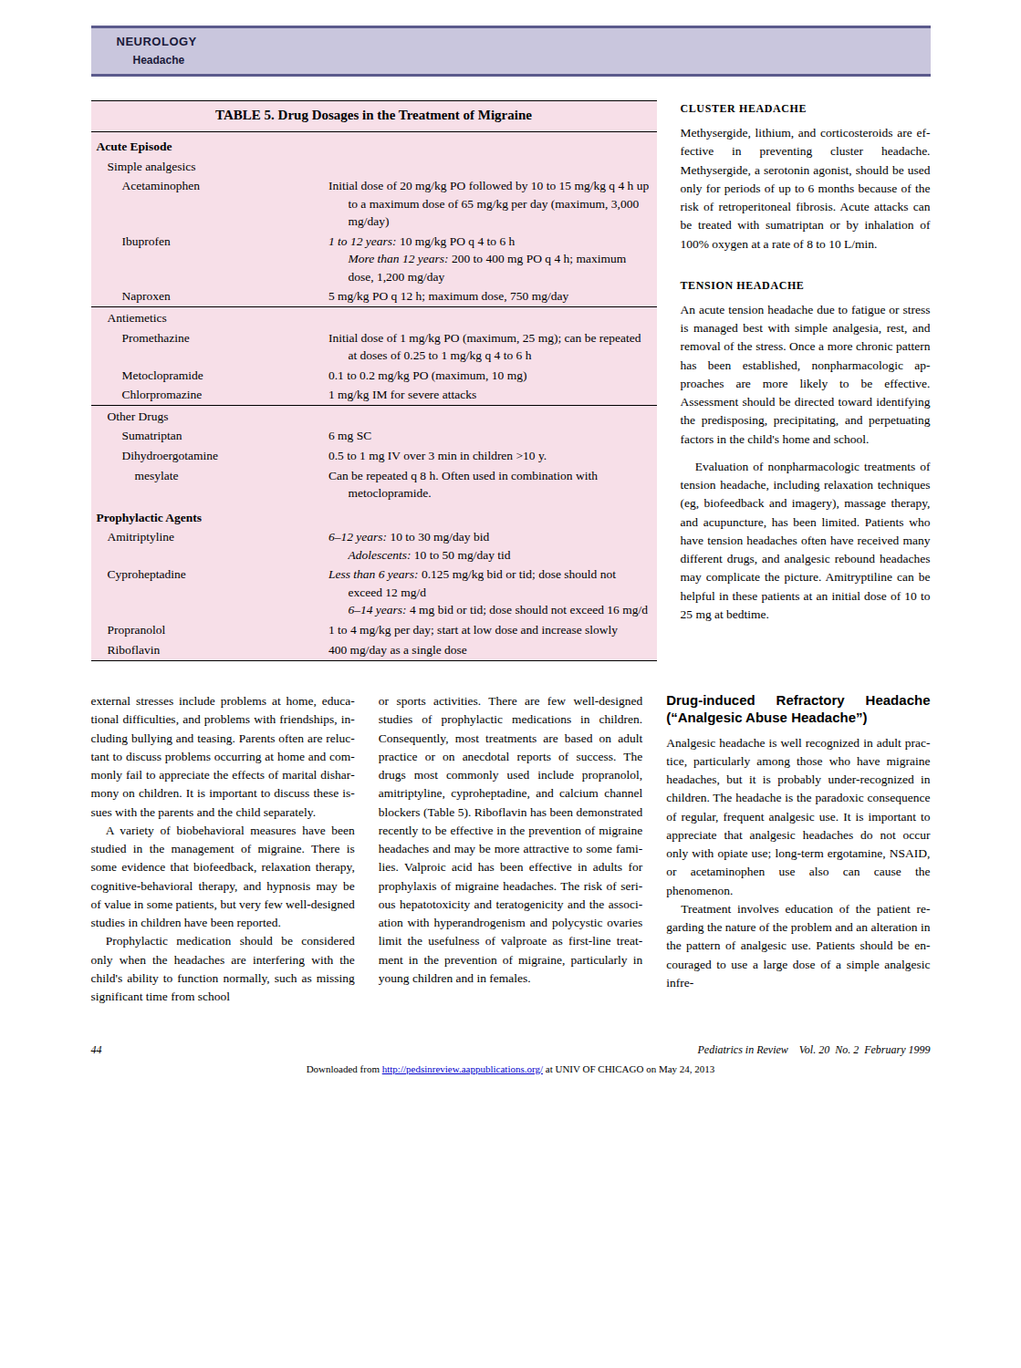NEUROLOGY
Headache
TABLE 5. Drug Dosages in the Treatment of Migraine
| Acute Episode | |
| Simple analgesics | |
| Acetaminophen | Initial dose of 20 mg/kg PO followed by 10 to 15 mg/kg q 4 h up to a maximum dose of 65 mg/kg per day (maximum, 3,000 mg/day) |
| Ibuprofen | 1 to 12 years: 10 mg/kg PO q 4 to 6 h More than 12 years: 200 to 400 mg PO q 4 h; maximum dose, 1,200 mg/day |
| Naproxen | 5 mg/kg PO q 12 h; maximum dose, 750 mg/day |
| Antiemetics | |
| Promethazine | Initial dose of 1 mg/kg PO (maximum, 25 mg); can be repeated at doses of 0.25 to 1 mg/kg q 4 to 6 h |
| Metoclopramide | 0.1 to 0.2 mg/kg PO (maximum, 10 mg) |
| Chlorpromazine | 1 mg/kg IM for severe attacks |
| Other Drugs | |
| Sumatriptan | 6 mg SC |
| Dihydroergotamine | 0.5 to 1 mg IV over 3 min in children >10 y. |
| mesylate | Can be repeated q 8 h. Often used in combination with metoclopramide. |
| Prophylactic Agents | |
| Amitriptyline | 6–12 years: 10 to 30 mg/day bid Adolescents: 10 to 50 mg/day tid |
| Cyproheptadine | Less than 6 years: 0.125 mg/kg bid or tid; dose should not exceed 12 mg/d 6–14 years: 4 mg bid or tid; dose should not exceed 16 mg/d |
| Propranolol | 1 to 4 mg/kg per day; start at low dose and increase slowly |
| Riboflavin | 400 mg/day as a single dose |
CLUSTER HEADACHE
Methysergide, lithium, and corticosteroids are effective in preventing cluster headache. Methysergide, a serotonin agonist, should be used only for periods of up to 6 months because of the risk of retroperitoneal fibrosis. Acute attacks can be treated with sumatriptan or by inhalation of 100% oxygen at a rate of 8 to 10 L/min.
TENSION HEADACHE
An acute tension headache due to fatigue or stress is managed best with simple analgesia, rest, and removal of the stress. Once a more chronic pattern has been established, nonpharmacologic approaches are more likely to be effective. Assessment should be directed toward identifying the predisposing, precipitating, and perpetuating factors in the child's home and school.
Evaluation of nonpharmacologic treatments of tension headache, including relaxation techniques (eg, biofeedback and imagery), massage therapy, and acupuncture, has been limited. Patients who have tension headaches often have received many different drugs, and analgesic rebound headaches may complicate the picture. Amitryptiline can be helpful in these patients at an initial dose of 10 to 25 mg at bedtime.
external stresses include problems at home, educational difficulties, and problems with friendships, including bullying and teasing. Parents often are reluctant to discuss problems occurring at home and commonly fail to appreciate the effects of marital disharmony on children. It is important to discuss these issues with the parents and the child separately.
A variety of biobehavioral measures have been studied in the management of migraine. There is some evidence that biofeedback, relaxation therapy, cognitive-behavioral therapy, and hypnosis may be of value in some patients, but very few well-designed studies in children have been reported.
Prophylactic medication should be considered only when the headaches are interfering with the child's ability to function normally, such as missing significant time from school
or sports activities. There are few well-designed studies of prophylactic medications in children. Consequently, most treatments are based on adult practice or on anecdotal reports of success. The drugs most commonly used include propranolol, amitriptyline, cyproheptadine, and calcium channel blockers (Table 5). Riboflavin has been demonstrated recently to be effective in the prevention of migraine headaches and may be more attractive to some families. Valproic acid has been effective in adults for prophylaxis of migraine headaches. The risk of serious hepatotoxicity and teratogenicity and the association with hyperandrogenism and polycystic ovaries limit the usefulness of valproate as first-line treatment in the prevention of migraine, particularly in young children and in females.
Drug-induced Refractory Headache (“Analgesic Abuse Headache”)
Analgesic headache is well recognized in adult practice, particularly among those who have migraine headaches, but it is probably under-recognized in children. The headache is the paradoxic consequence of regular, frequent analgesic use. It is important to appreciate that analgesic headaches do not occur only with opiate use; long-term ergotamine, NSAID, or acetaminophen use also can cause the phenomenon.
Treatment involves education of the patient regarding the nature of the problem and an alteration in the pattern of analgesic use. Patients should be encouraged to use a large dose of a simple analgesic infre-
44 Pediatrics in Review Vol. 20 No. 2 February 1999
Downloaded from http://pedsinreview.aappublications.org/ at UNIV OF CHICAGO on May 24, 2013